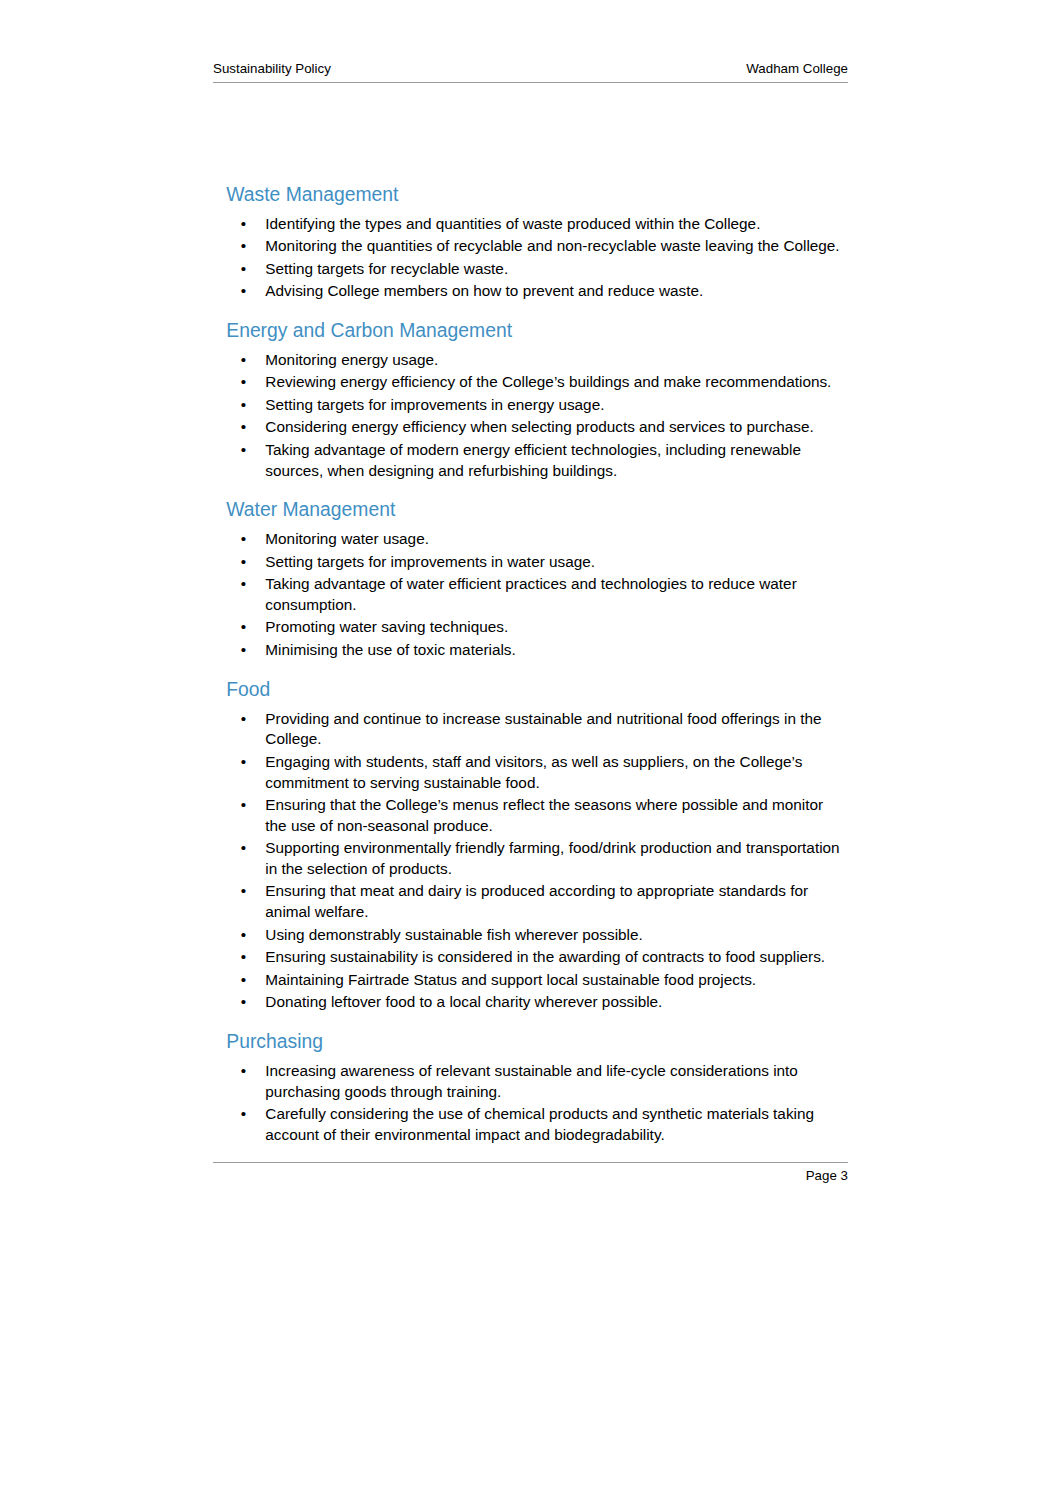Sustainability Policy
Wadham College
Waste Management
Identifying the types and quantities of waste produced within the College.
Monitoring the quantities of recyclable and non-recyclable waste leaving the College.
Setting targets for recyclable waste.
Advising College members on how to prevent and reduce waste.
Energy and Carbon Management
Monitoring energy usage.
Reviewing energy efficiency of the College’s buildings and make recommendations.
Setting targets for improvements in energy usage.
Considering energy efficiency when selecting products and services to purchase.
Taking advantage of modern energy efficient technologies, including renewable sources, when designing and refurbishing buildings.
Water Management
Monitoring water usage.
Setting targets for improvements in water usage.
Taking advantage of water efficient practices and technologies to reduce water consumption.
Promoting water saving techniques.
Minimising the use of toxic materials.
Food
Providing and continue to increase sustainable and nutritional food offerings in the College.
Engaging with students, staff and visitors, as well as suppliers, on the College’s commitment to serving sustainable food.
Ensuring that the College’s menus reflect the seasons where possible and monitor the use of non-seasonal produce.
Supporting environmentally friendly farming, food/drink production and transportation in the selection of products.
Ensuring that meat and dairy is produced according to appropriate standards for animal welfare.
Using demonstrably sustainable fish wherever possible.
Ensuring sustainability is considered in the awarding of contracts to food suppliers.
Maintaining Fairtrade Status and support local sustainable food projects.
Donating leftover food to a local charity wherever possible.
Purchasing
Increasing awareness of relevant sustainable and life-cycle considerations into purchasing goods through training.
Carefully considering the use of chemical products and synthetic materials taking account of their environmental impact and biodegradability.
Page 3